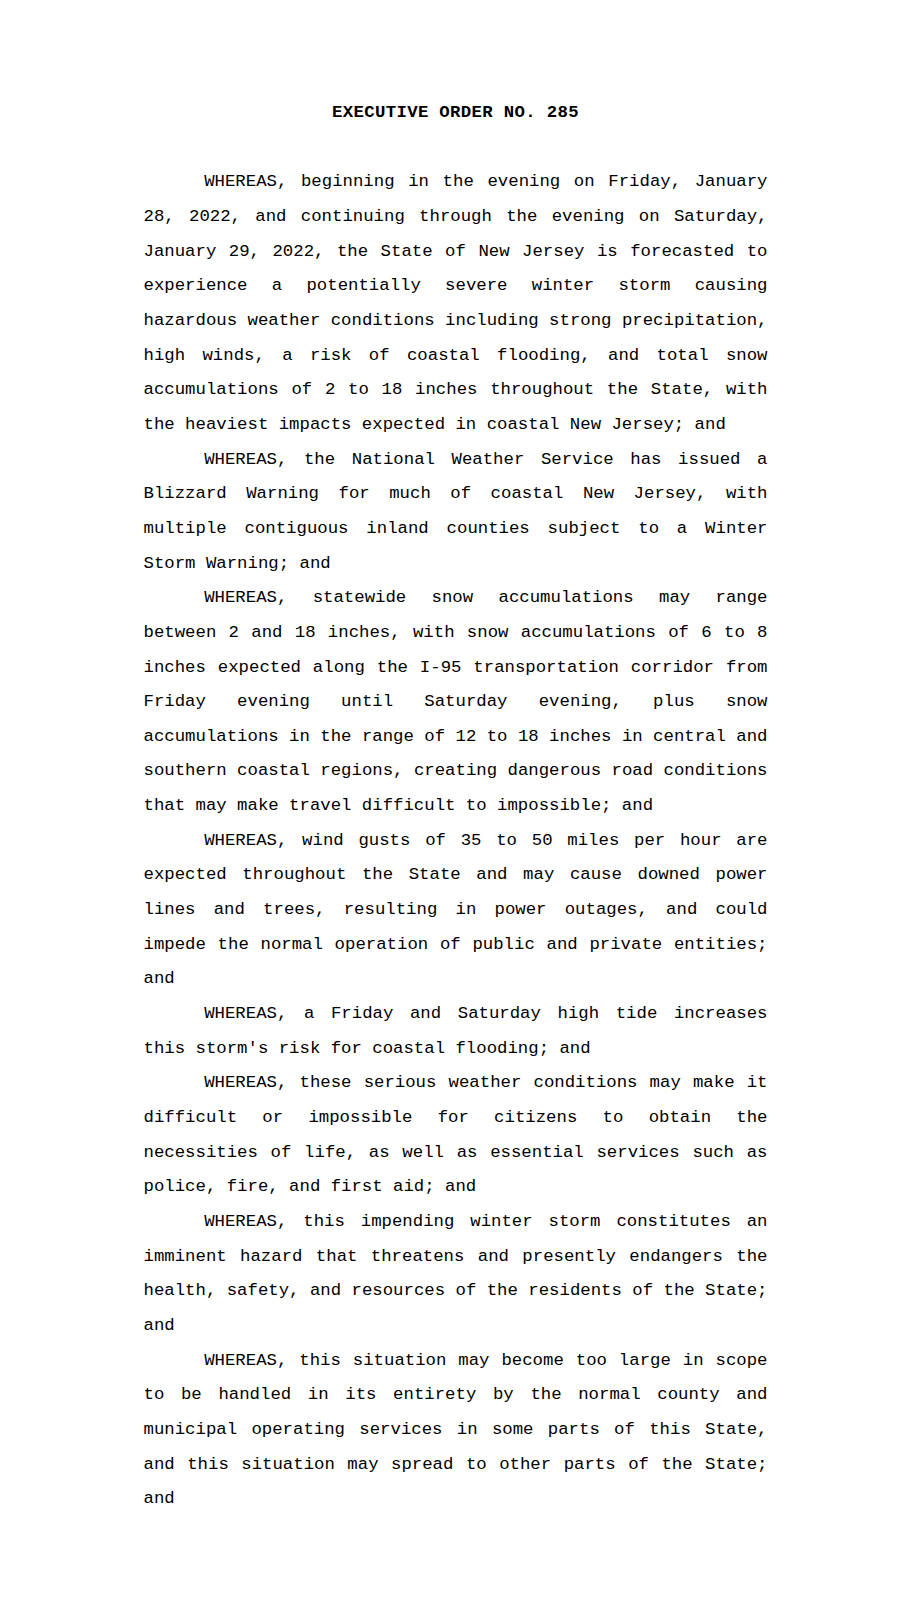Executive Order No. 285
WHEREAS, beginning in the evening on Friday, January 28, 2022, and continuing through the evening on Saturday, January 29, 2022, the State of New Jersey is forecasted to experience a potentially severe winter storm causing hazardous weather conditions including strong precipitation, high winds, a risk of coastal flooding, and total snow accumulations of 2 to 18 inches throughout the State, with the heaviest impacts expected in coastal New Jersey; and
WHEREAS, the National Weather Service has issued a Blizzard Warning for much of coastal New Jersey, with multiple contiguous inland counties subject to a Winter Storm Warning; and
WHEREAS, statewide snow accumulations may range between 2 and 18 inches, with snow accumulations of 6 to 8 inches expected along the I-95 transportation corridor from Friday evening until Saturday evening, plus snow accumulations in the range of 12 to 18 inches in central and southern coastal regions, creating dangerous road conditions that may make travel difficult to impossible; and
WHEREAS, wind gusts of 35 to 50 miles per hour are expected throughout the State and may cause downed power lines and trees, resulting in power outages, and could impede the normal operation of public and private entities; and
WHEREAS, a Friday and Saturday high tide increases this storm's risk for coastal flooding; and
WHEREAS, these serious weather conditions may make it difficult or impossible for citizens to obtain the necessities of life, as well as essential services such as police, fire, and first aid; and
WHEREAS, this impending winter storm constitutes an imminent hazard that threatens and presently endangers the health, safety, and resources of the residents of the State; and
WHEREAS, this situation may become too large in scope to be handled in its entirety by the normal county and municipal operating services in some parts of this State, and this situation may spread to other parts of the State; and